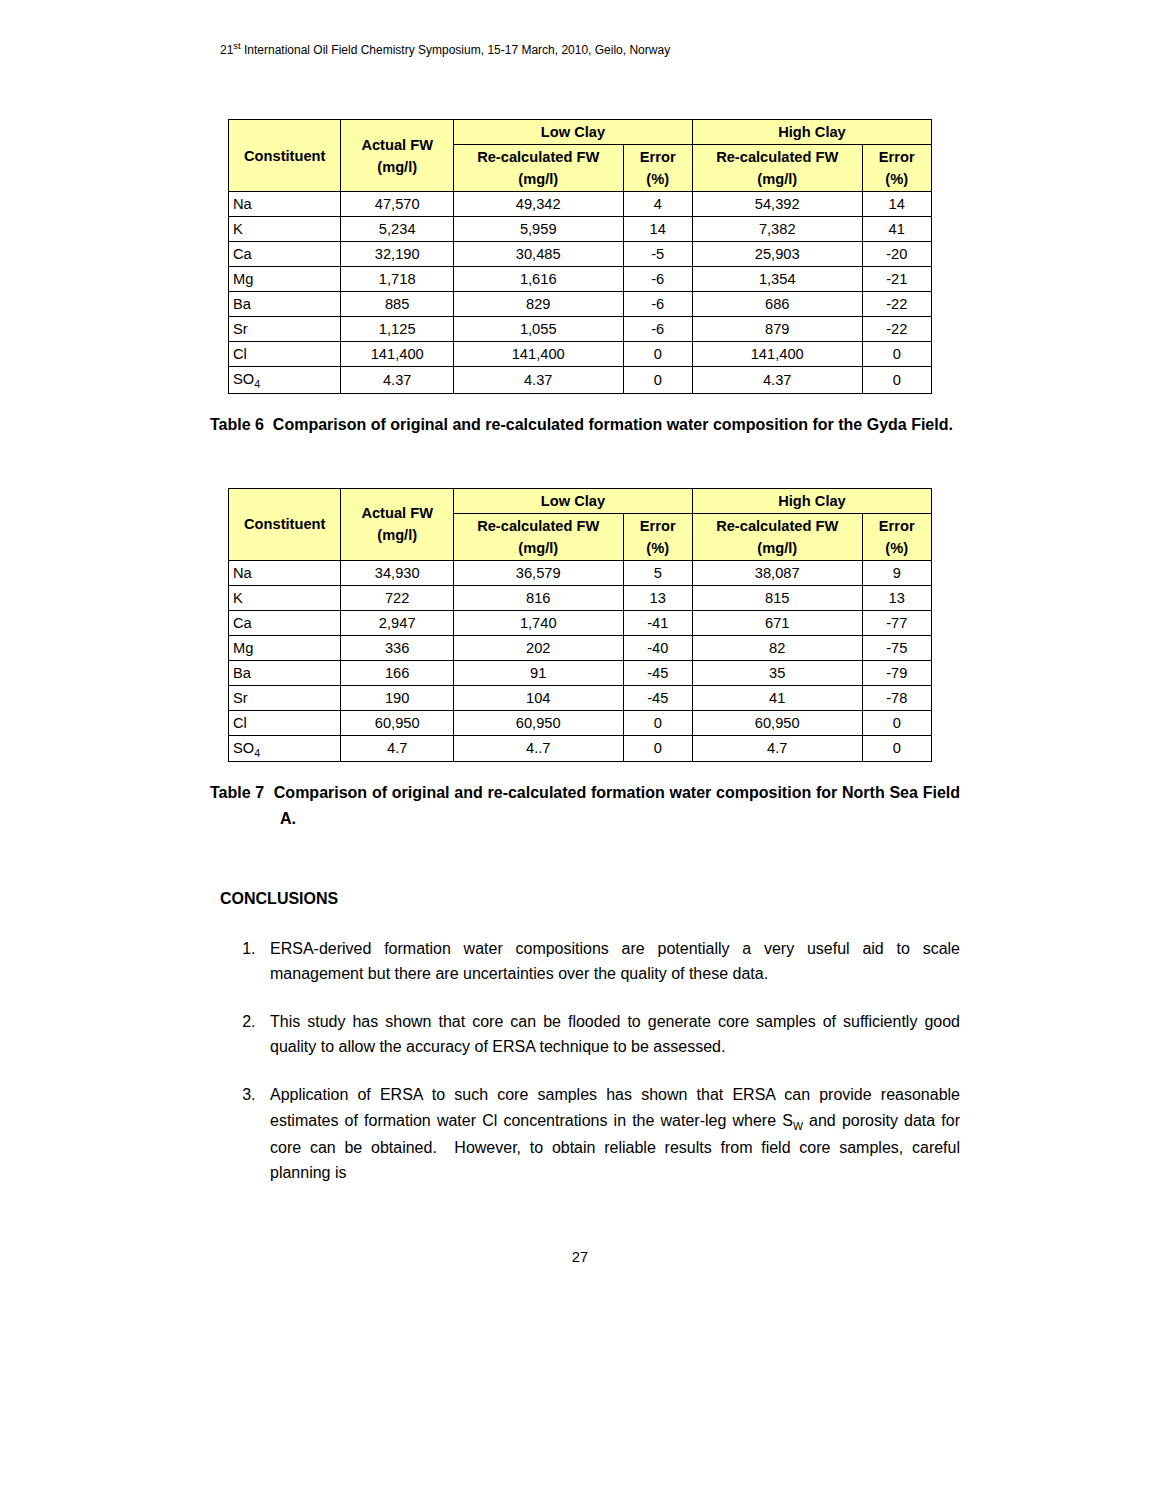21st International Oil Field Chemistry Symposium, 15-17 March, 2010, Geilo, Norway
| Constituent | Actual FW (mg/l) | Low Clay | High Clay |
| --- | --- | --- | --- |
| Re-calculated FW (mg/l) | Error (%) | Re-calculated FW (mg/l) | Error (%) |
| Na | 47,570 | 49,342 | 4 | 54,392 | 14 |
| K | 5,234 | 5,959 | 14 | 7,382 | 41 |
| Ca | 32,190 | 30,485 | -5 | 25,903 | -20 |
| Mg | 1,718 | 1,616 | -6 | 1,354 | -21 |
| Ba | 885 | 829 | -6 | 686 | -22 |
| Sr | 1,125 | 1,055 | -6 | 879 | -22 |
| Cl | 141,400 | 141,400 | 0 | 141,400 | 0 |
| SO 4 | 4.37 | 4.37 | 0 | 4.37 | 0 |
Table 6 Comparison of original and re-calculated formation water composition for the Gyda Field.
| Constituent | Actual FW (mg/l) | Low Clay | High Clay |
| --- | --- | --- | --- |
| Re-calculated FW (mg/l) | Error (%) | Re-calculated FW (mg/l) | Error (%) |
| Na | 34,930 | 36,579 | 5 | 38,087 | 9 |
| K | 722 | 816 | 13 | 815 | 13 |
| Ca | 2,947 | 1,740 | -41 | 671 | -77 |
| Mg | 336 | 202 | -40 | 82 | -75 |
| Ba | 166 | 91 | -45 | 35 | -79 |
| Sr | 190 | 104 | -45 | 41 | -78 |
| Cl | 60,950 | 60,950 | 0 | 60,950 | 0 |
| SO 4 | 4.7 | 4..7 | 0 | 4.7 | 0 |
Table 7 Comparison of original and re-calculated formation water composition for North Sea Field A.
CONCLUSIONS
ERSA-derived formation water compositions are potentially a very useful aid to scale management but there are uncertainties over the quality of these data.
This study has shown that core can be flooded to generate core samples of sufficiently good quality to allow the accuracy of ERSA technique to be assessed.
Application of ERSA to such core samples has shown that ERSA can provide reasonable estimates of formation water Cl concentrations in the water-leg where SW and porosity data for core can be obtained. However, to obtain reliable results from field core samples, careful planning is
27